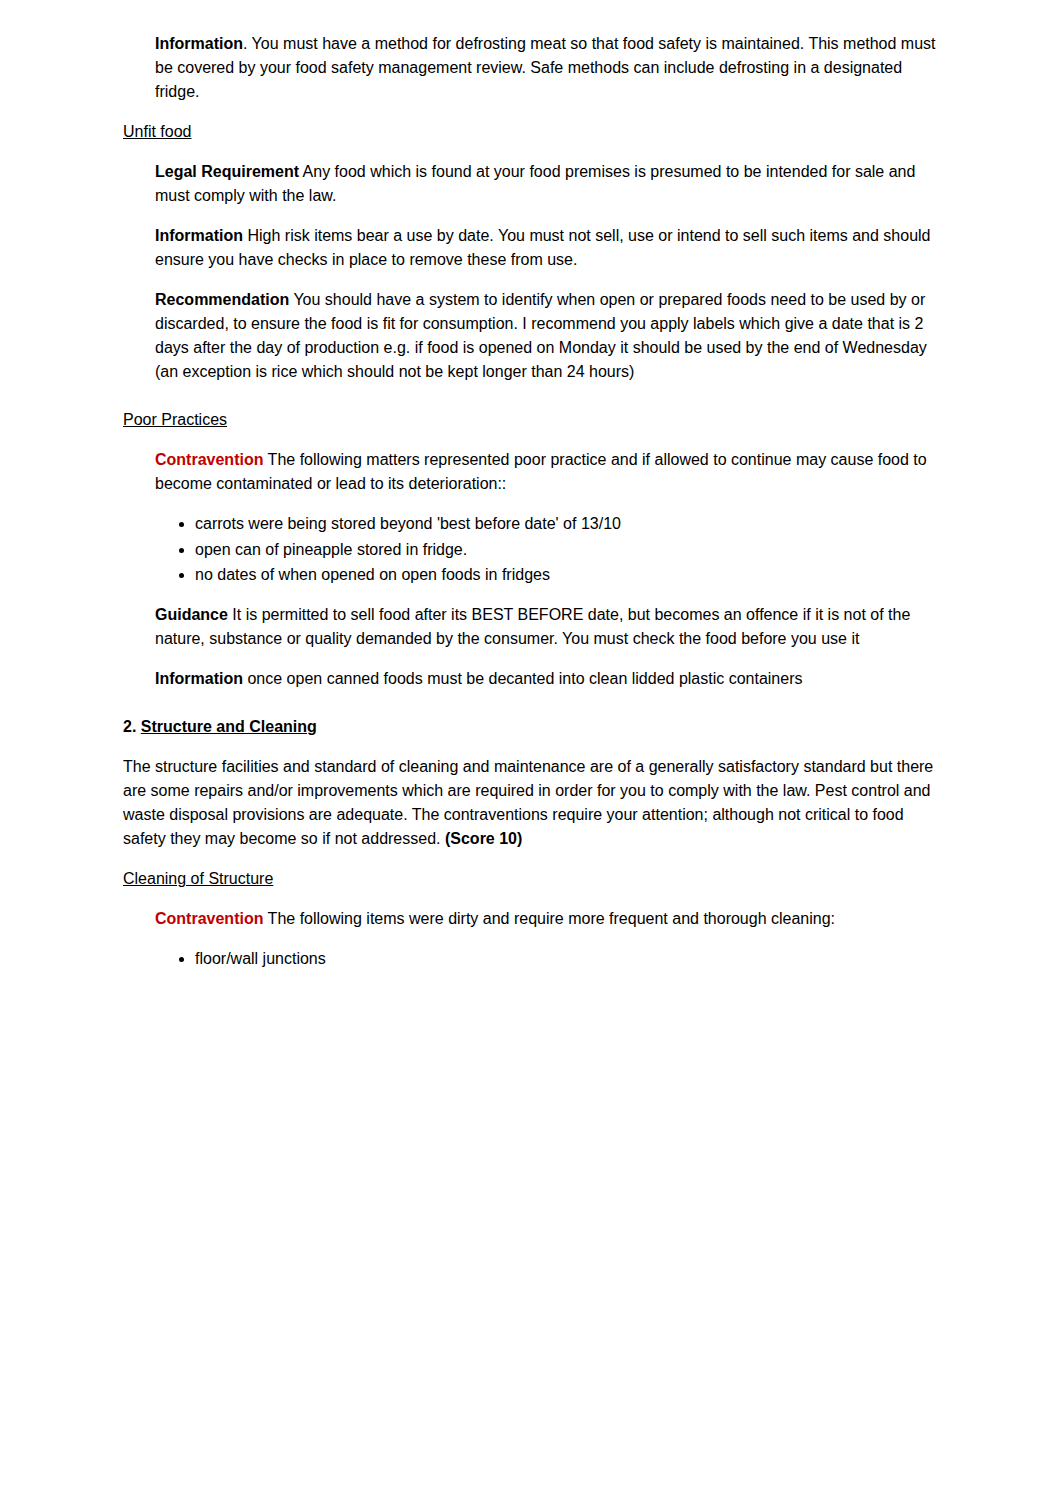Information. You must have a method for defrosting meat so that food safety is maintained. This method must be covered by your food safety management review. Safe methods can include defrosting in a designated fridge.
Unfit food
Legal Requirement Any food which is found at your food premises is presumed to be intended for sale and must comply with the law.
Information High risk items bear a use by date. You must not sell, use or intend to sell such items and should ensure you have checks in place to remove these from use.
Recommendation You should have a system to identify when open or prepared foods need to be used by or discarded, to ensure the food is fit for consumption. I recommend you apply labels which give a date that is 2 days after the day of production e.g. if food is opened on Monday it should be used by the end of Wednesday (an exception is rice which should not be kept longer than 24 hours)
Poor Practices
Contravention The following matters represented poor practice and if allowed to continue may cause food to become contaminated or lead to its deterioration::
carrots were being stored beyond 'best before date' of 13/10
open can of pineapple stored in fridge.
no dates of when opened on open foods in fridges
Guidance It is permitted to sell food after its BEST BEFORE date, but becomes an offence if it is not of the nature, substance or quality demanded by the consumer. You must check the food before you use it
Information once open canned foods must be decanted into clean lidded plastic containers
2. Structure and Cleaning
The structure facilities and standard of cleaning and maintenance are of a generally satisfactory standard but there are some repairs and/or improvements which are required in order for you to comply with the law. Pest control and waste disposal provisions are adequate. The contraventions require your attention; although not critical to food safety they may become so if not addressed. (Score 10)
Cleaning of Structure
Contravention The following items were dirty and require more frequent and thorough cleaning:
floor/wall junctions